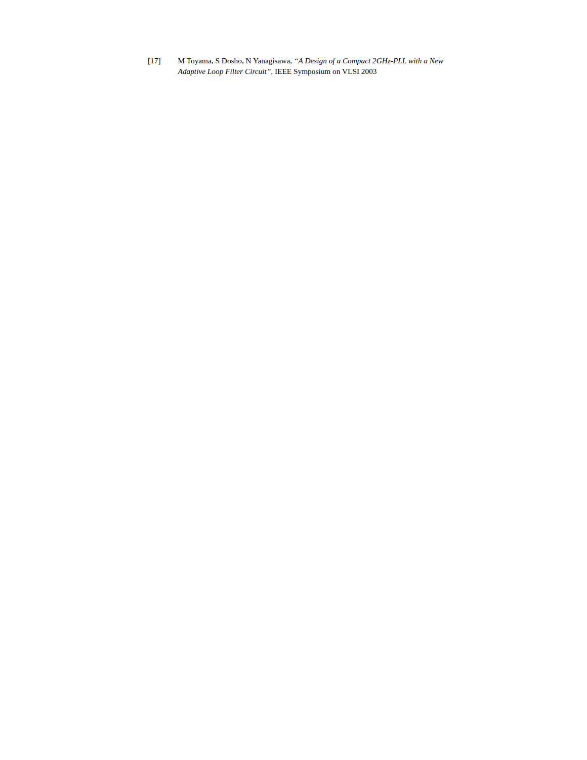[17]
M Toyama, S Dosho, N Yanagisawa, “A Design of a Compact 2GHz-PLL with a New Adaptive Loop Filter Circuit”, IEEE Symposium on VLSI 2003